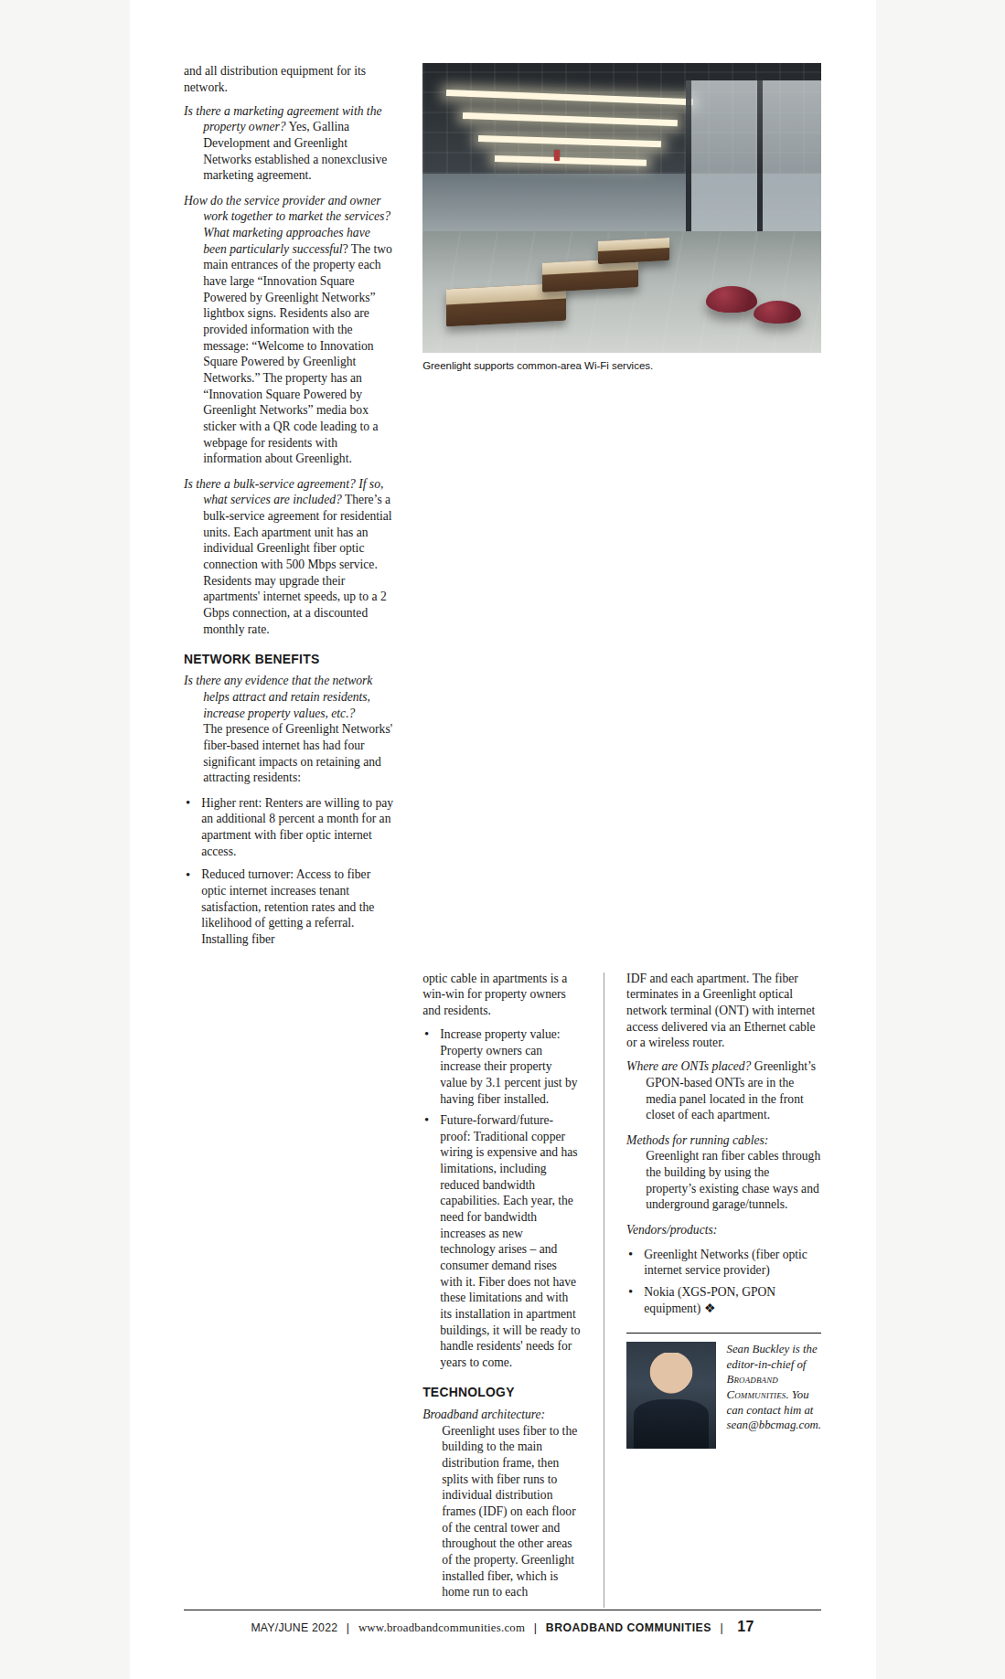and all distribution equipment for its network.
Is there a marketing agreement with the property owner? Yes, Gallina Development and Greenlight Networks established a nonexclusive marketing agreement.
How do the service provider and owner work together to market the services? What marketing approaches have been particularly successful? The two main entrances of the property each have large “Innovation Square Powered by Greenlight Networks” lightbox signs. Residents also are provided information with the message: “Welcome to Innovation Square Powered by Greenlight Networks.” The property has an “Innovation Square Powered by Greenlight Networks” media box sticker with a QR code leading to a webpage for residents with information about Greenlight.
Is there a bulk-service agreement? If so, what services are included? There’s a bulk-service agreement for residential units. Each apartment unit has an individual Greenlight fiber optic connection with 500 Mbps service. Residents may upgrade their apartments' internet speeds, up to a 2 Gbps connection, at a discounted monthly rate.
Network Benefits
Is there any evidence that the network helps attract and retain residents, increase property values, etc.?
The presence of Greenlight Networks' fiber-based internet has had four significant impacts on retaining and attracting residents:
Higher rent: Renters are willing to pay an additional 8 percent a month for an apartment with fiber optic internet access.
Reduced turnover: Access to fiber optic internet increases tenant satisfaction, retention rates and the likelihood of getting a referral. Installing fiber
Greenlight supports common-area Wi-Fi services.
optic cable in apartments is a win-win for property owners and residents.
Increase property value: Property owners can increase their property value by 3.1 percent just by having fiber installed.
Future-forward/future-proof: Traditional copper wiring is expensive and has limitations, including reduced bandwidth capabilities. Each year, the need for bandwidth increases as new technology arises – and consumer demand rises with it. Fiber does not have these limitations and with its installation in apartment buildings, it will be ready to handle residents' needs for years to come.
Technology
Broadband architecture: Greenlight uses fiber to the building to the main distribution frame, then splits with fiber runs to individual distribution frames (IDF) on each floor of the central tower and throughout the other areas of the property. Greenlight installed fiber, which is home run to each
IDF and each apartment. The fiber terminates in a Greenlight optical network terminal (ONT) with internet access delivered via an Ethernet cable or a wireless router.
Where are ONTs placed? Greenlight’s GPON-based ONTs are in the media panel located in the front closet of each apartment.
Methods for running cables: Greenlight ran fiber cables through the building by using the property’s existing chase ways and underground garage/tunnels.
Vendors/products:
Greenlight Networks (fiber optic internet service provider)
Nokia (XGS-PON, GPON equipment) ❖
Sean Buckley is the editor-in-chief of Broadband Communities. You can contact him at sean@bbcmag.com.
MAY/JUNE 2022 | www.broadbandcommunities.com | BROADBAND COMMUNITIES | 17